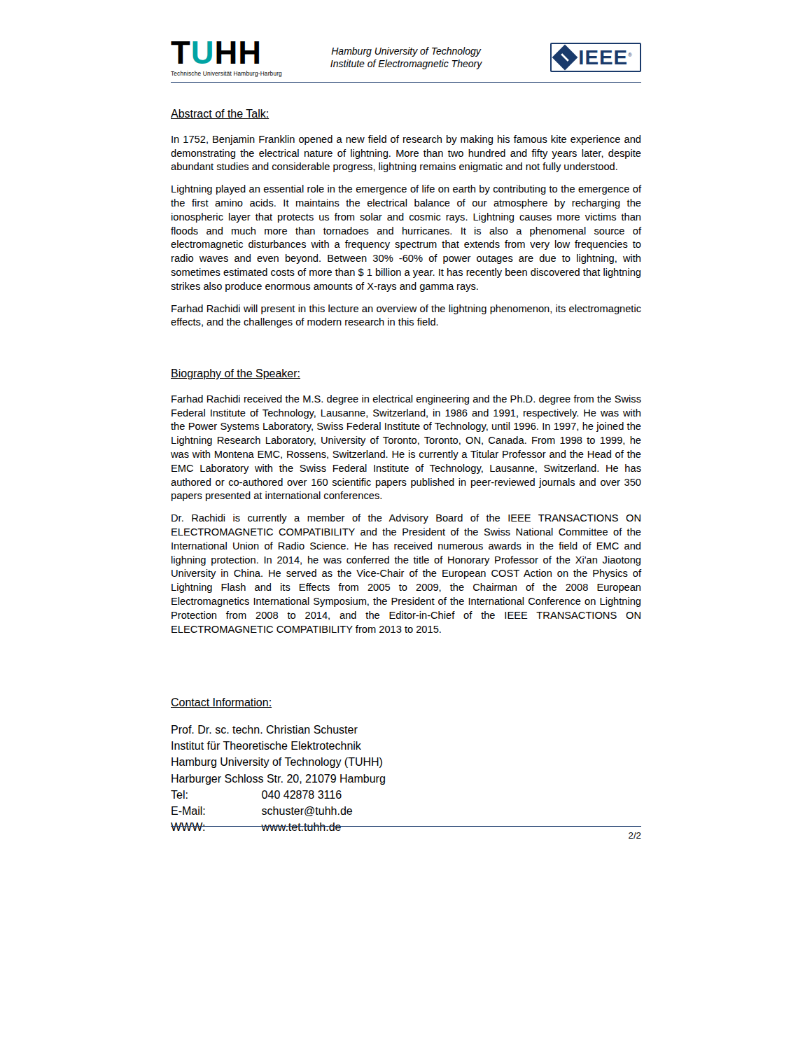TUHH
Technische Universität Hamburg-Harburg
Hamburg University of Technology
Institute of Electromagnetic Theory
IEEE®
Abstract of the Talk:
In 1752, Benjamin Franklin opened a new field of research by making his famous kite experience and demonstrating the electrical nature of lightning. More than two hundred and fifty years later, despite abundant studies and considerable progress, lightning remains enigmatic and not fully understood.
Lightning played an essential role in the emergence of life on earth by contributing to the emergence of the first amino acids. It maintains the electrical balance of our atmosphere by recharging the ionospheric layer that protects us from solar and cosmic rays. Lightning causes more victims than floods and much more than tornadoes and hurricanes. It is also a phenomenal source of electromagnetic disturbances with a frequency spectrum that extends from very low frequencies to radio waves and even beyond. Between 30% -60% of power outages are due to lightning, with sometimes estimated costs of more than $ 1 billion a year. It has recently been discovered that lightning strikes also produce enormous amounts of X-rays and gamma rays.
Farhad Rachidi will present in this lecture an overview of the lightning phenomenon, its electromagnetic effects, and the challenges of modern research in this field.
Biography of the Speaker:
Farhad Rachidi received the M.S. degree in electrical engineering and the Ph.D. degree from the Swiss Federal Institute of Technology, Lausanne, Switzerland, in 1986 and 1991, respectively. He was with the Power Systems Laboratory, Swiss Federal Institute of Technology, until 1996. In 1997, he joined the Lightning Research Laboratory, University of Toronto, Toronto, ON, Canada. From 1998 to 1999, he was with Montena EMC, Rossens, Switzerland. He is currently a Titular Professor and the Head of the EMC Laboratory with the Swiss Federal Institute of Technology, Lausanne, Switzerland. He has authored or co-authored over 160 scientific papers published in peer-reviewed journals and over 350 papers presented at international conferences.
Dr. Rachidi is currently a member of the Advisory Board of the IEEE TRANSACTIONS ON ELECTROMAGNETIC COMPATIBILITY and the President of the Swiss National Committee of the International Union of Radio Science. He has received numerous awards in the field of EMC and lighning protection. In 2014, he was conferred the title of Honorary Professor of the Xi'an Jiaotong University in China. He served as the Vice-Chair of the European COST Action on the Physics of Lightning Flash and its Effects from 2005 to 2009, the Chairman of the 2008 European Electromagnetics International Symposium, the President of the International Conference on Lightning Protection from 2008 to 2014, and the Editor-in-Chief of the IEEE TRANSACTIONS ON ELECTROMAGNETIC COMPATIBILITY from 2013 to 2015.
Contact Information:
Prof. Dr. sc. techn. Christian Schuster
Institut für Theoretische Elektrotechnik
Hamburg University of Technology (TUHH)
Harburger Schloss Str. 20, 21079 Hamburg
Tel: 040 42878 3116
E-Mail: schuster@tuhh.de
WWW: www.tet.tuhh.de
2/2